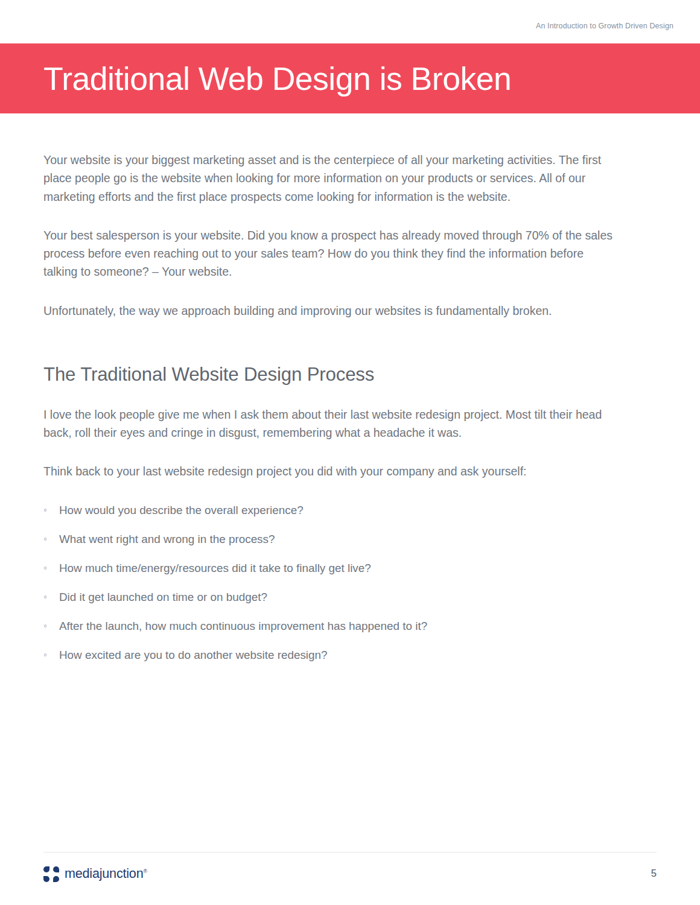An Introduction to Growth Driven Design
Traditional Web Design is Broken
Your website is your biggest marketing asset and is the centerpiece of all your marketing activities. The first place people go is the website when looking for more information on your products or services. All of our marketing efforts and the first place prospects come looking for information is the website.
Your best salesperson is your website. Did you know a prospect has already moved through 70% of the sales process before even reaching out to your sales team? How do you think they find the information before talking to someone? – Your website.
Unfortunately, the way we approach building and improving our websites is fundamentally broken.
The Traditional Website Design Process
I love the look people give me when I ask them about their last website redesign project. Most tilt their head back, roll their eyes and cringe in disgust, remembering what a headache it was.
Think back to your last website redesign project you did with your company and ask yourself:
How would you describe the overall experience?
What went right and wrong in the process?
How much time/energy/resources did it take to finally get live?
Did it get launched on time or on budget?
After the launch, how much continuous improvement has happened to it?
How excited are you to do another website redesign?
mediajunction®
5